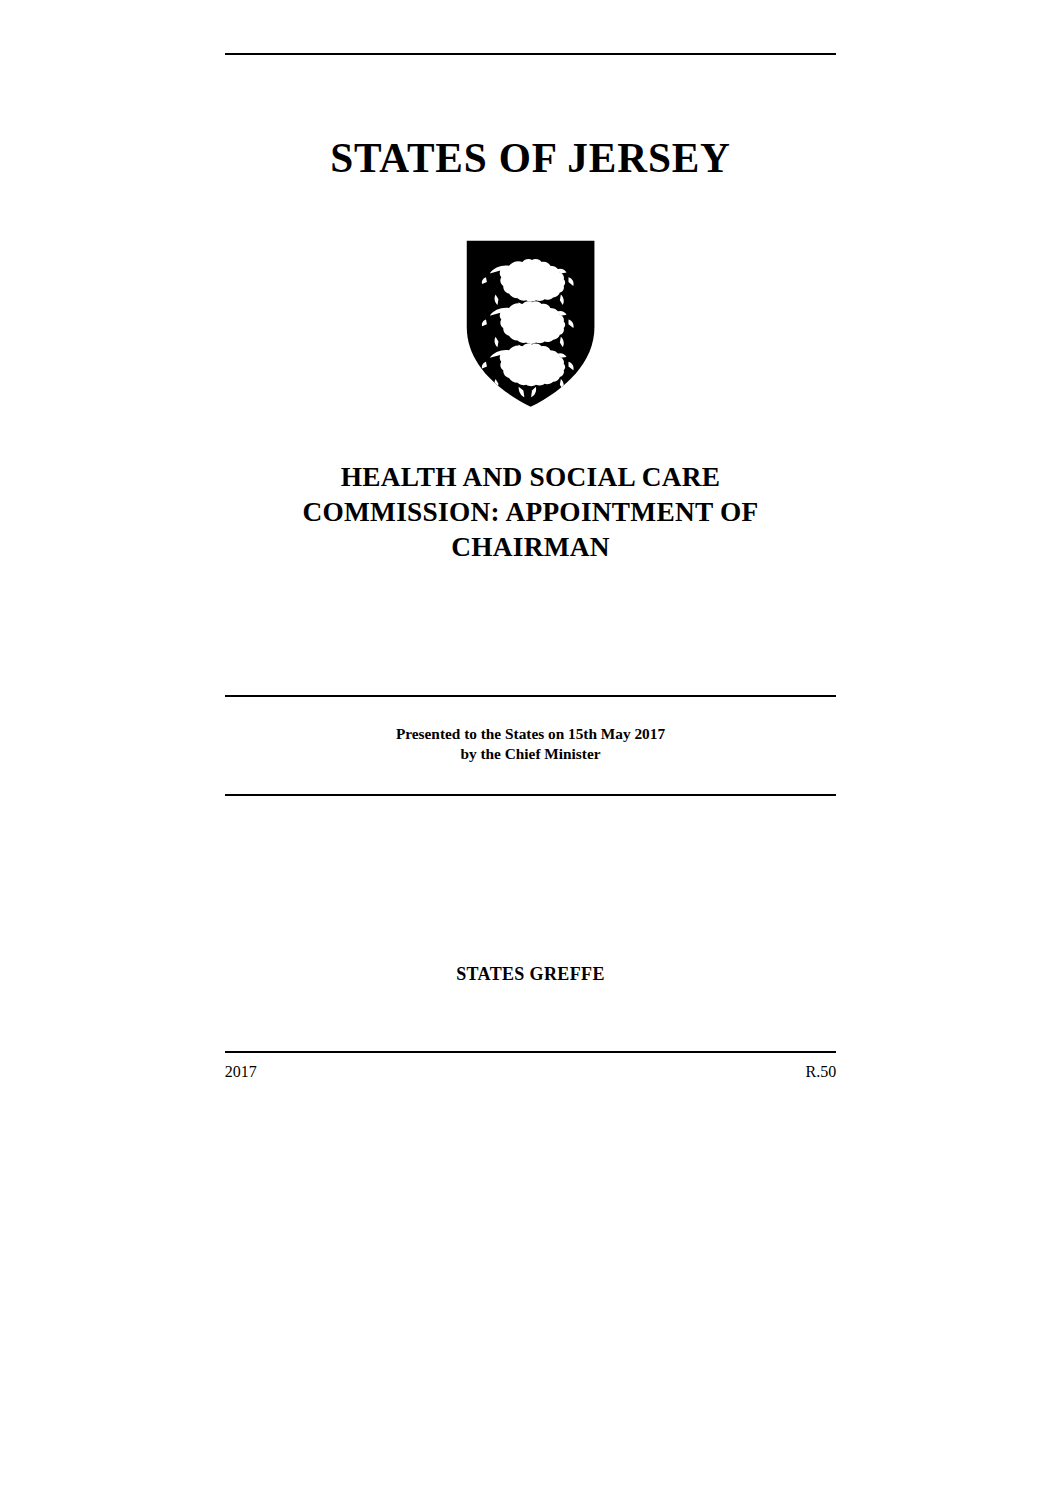STATES OF JERSEY
HEALTH AND SOCIAL CARE
COMMISSION: APPOINTMENT OF
CHAIRMAN
Presented to the States on 15th May 2017
by the Chief Minister
STATES GREFFE
2017 R.50